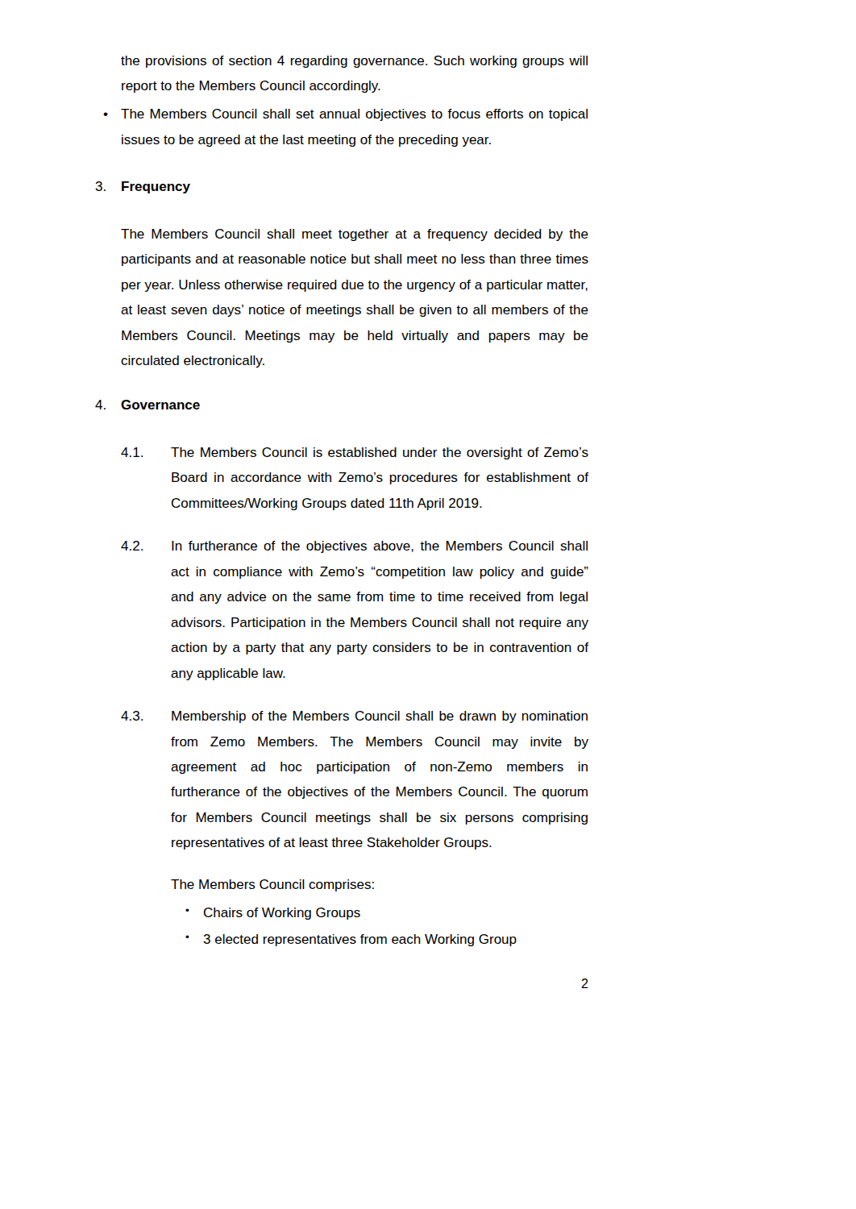the provisions of section 4 regarding governance. Such working groups will report to the Members Council accordingly.
The Members Council shall set annual objectives to focus efforts on topical issues to be agreed at the last meeting of the preceding year.
Frequency
The Members Council shall meet together at a frequency decided by the participants and at reasonable notice but shall meet no less than three times per year. Unless otherwise required due to the urgency of a particular matter, at least seven days’ notice of meetings shall be given to all members of the Members Council. Meetings may be held virtually and papers may be circulated electronically.
Governance
The Members Council is established under the oversight of Zemo’s Board in accordance with Zemo’s procedures for establishment of Committees/Working Groups dated 11th April 2019.
In furtherance of the objectives above, the Members Council shall act in compliance with Zemo’s “competition law policy and guide” and any advice on the same from time to time received from legal advisors. Participation in the Members Council shall not require any action by a party that any party considers to be in contravention of any applicable law.
Membership of the Members Council shall be drawn by nomination from Zemo Members. The Members Council may invite by agreement ad hoc participation of non-Zemo members in furtherance of the objectives of the Members Council. The quorum for Members Council meetings shall be six persons comprising representatives of at least three Stakeholder Groups.
The Members Council comprises:
Chairs of Working Groups
3 elected representatives from each Working Group
2